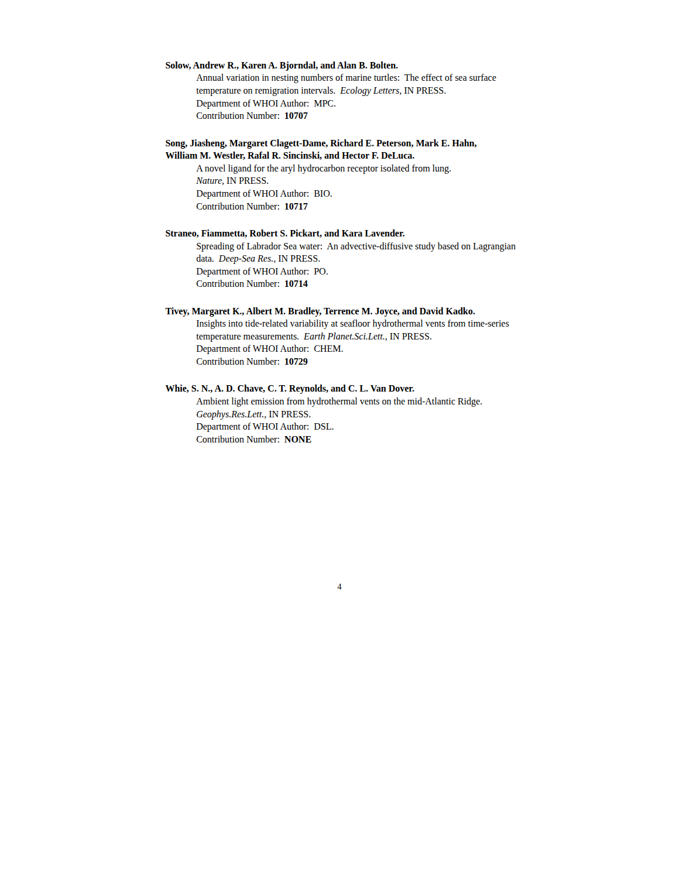Solow, Andrew R., Karen A. Bjorndal, and Alan B. Bolten.
Annual variation in nesting numbers of marine turtles: The effect of sea surface
temperature on remigration intervals. Ecology Letters, IN PRESS.
Department of WHOI Author: MPC.
Contribution Number: 10707
Song, Jiasheng, Margaret Clagett-Dame, Richard E. Peterson, Mark E. Hahn,
William M. Westler, Rafal R. Sincinski, and Hector F. DeLuca.
A novel ligand for the aryl hydrocarbon receptor isolated from lung.
Nature, IN PRESS.
Department of WHOI Author: BIO.
Contribution Number: 10717
Straneo, Fiammetta, Robert S. Pickart, and Kara Lavender.
Spreading of Labrador Sea water: An advective-diffusive study based on Lagrangian
data. Deep-Sea Res., IN PRESS.
Department of WHOI Author: PO.
Contribution Number: 10714
Tivey, Margaret K., Albert M. Bradley, Terrence M. Joyce, and David Kadko.
Insights into tide-related variability at seafloor hydrothermal vents from time-series
temperature measurements. Earth Planet.Sci.Lett., IN PRESS.
Department of WHOI Author: CHEM.
Contribution Number: 10729
Whie, S. N., A. D. Chave, C. T. Reynolds, and C. L. Van Dover.
Ambient light emission from hydrothermal vents on the mid-Atlantic Ridge.
Geophys.Res.Lett., IN PRESS.
Department of WHOI Author: DSL.
Contribution Number: NONE
4